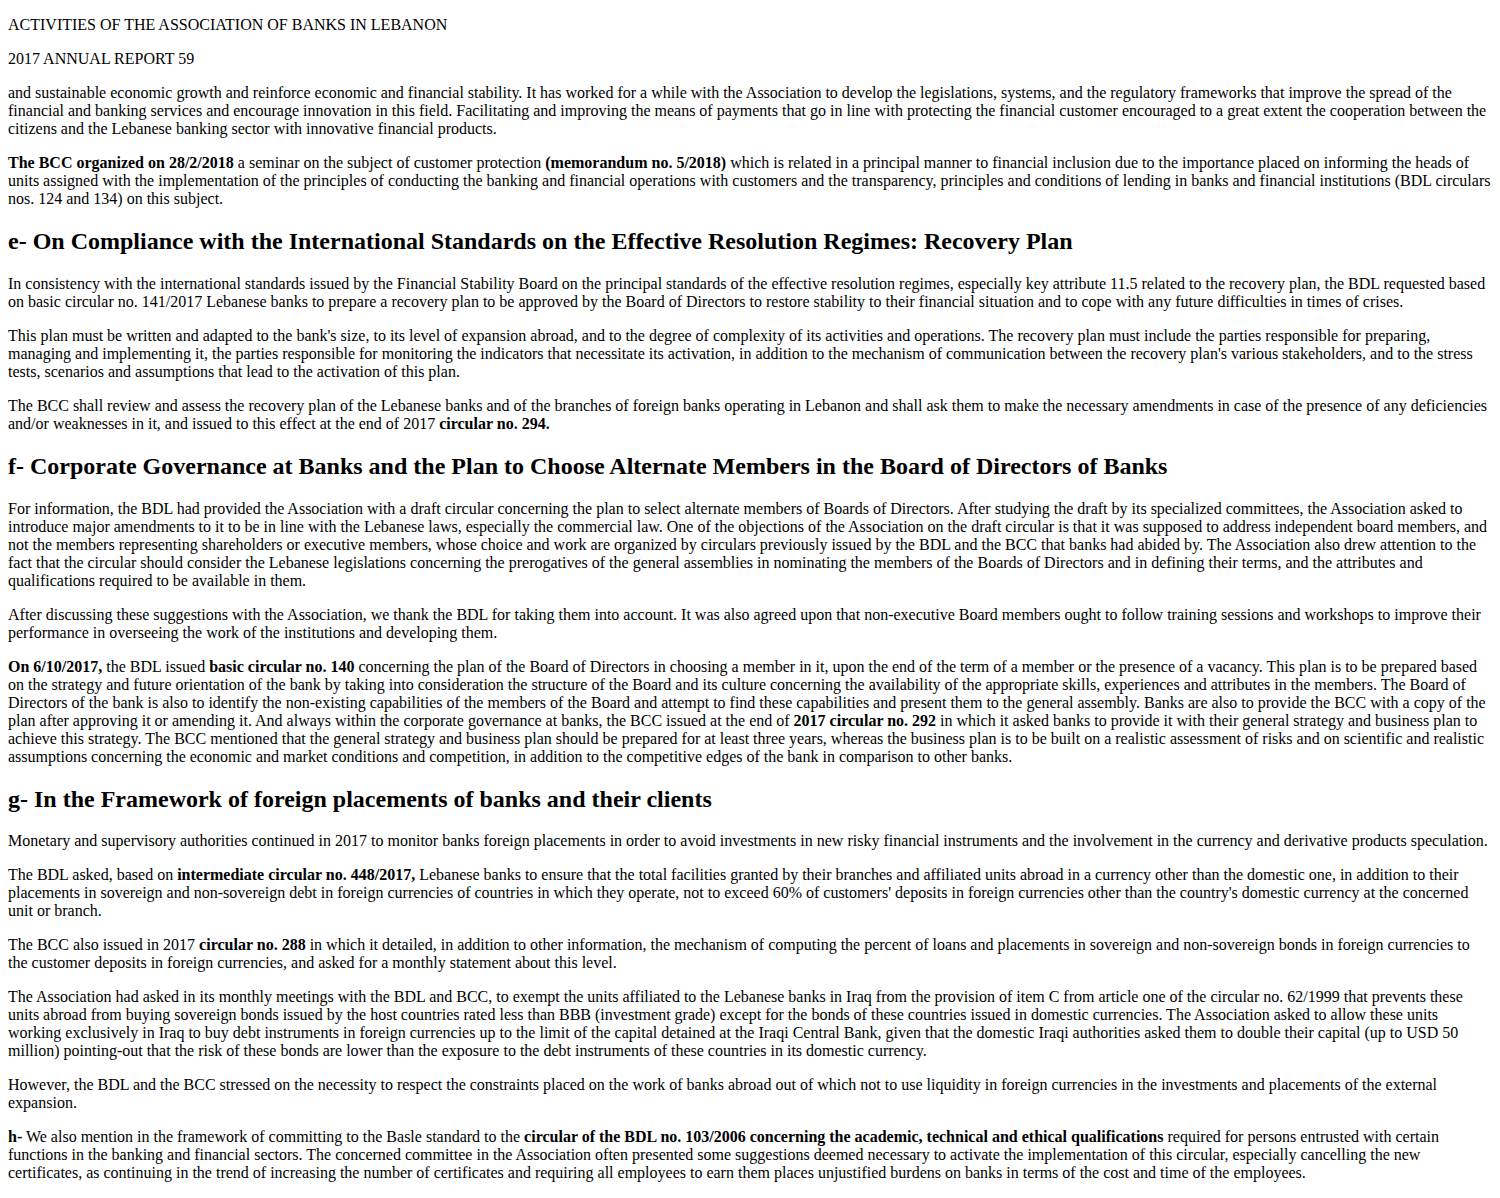ACTIVITIES OF THE ASSOCIATION OF BANKS IN LEBANON
2017 ANNUAL REPORT 59
and sustainable economic growth and reinforce economic and financial stability. It has worked for a while with the Association to develop the legislations, systems, and the regulatory frameworks that improve the spread of the financial and banking services and encourage innovation in this field. Facilitating and improving the means of payments that go in line with protecting the financial customer encouraged to a great extent the cooperation between the citizens and the Lebanese banking sector with innovative financial products.
The BCC organized on 28/2/2018 a seminar on the subject of customer protection (memorandum no. 5/2018) which is related in a principal manner to financial inclusion due to the importance placed on informing the heads of units assigned with the implementation of the principles of conducting the banking and financial operations with customers and the transparency, principles and conditions of lending in banks and financial institutions (BDL circulars nos. 124 and 134) on this subject.
e- On Compliance with the International Standards on the Effective Resolution Regimes: Recovery Plan
In consistency with the international standards issued by the Financial Stability Board on the principal standards of the effective resolution regimes, especially key attribute 11.5 related to the recovery plan, the BDL requested based on basic circular no. 141/2017 Lebanese banks to prepare a recovery plan to be approved by the Board of Directors to restore stability to their financial situation and to cope with any future difficulties in times of crises.
This plan must be written and adapted to the bank's size, to its level of expansion abroad, and to the degree of complexity of its activities and operations. The recovery plan must include the parties responsible for preparing, managing and implementing it, the parties responsible for monitoring the indicators that necessitate its activation, in addition to the mechanism of communication between the recovery plan's various stakeholders, and to the stress tests, scenarios and assumptions that lead to the activation of this plan.
The BCC shall review and assess the recovery plan of the Lebanese banks and of the branches of foreign banks operating in Lebanon and shall ask them to make the necessary amendments in case of the presence of any deficiencies and/or weaknesses in it, and issued to this effect at the end of 2017 circular no. 294.
f- Corporate Governance at Banks and the Plan to Choose Alternate Members in the Board of Directors of Banks
For information, the BDL had provided the Association with a draft circular concerning the plan to select alternate members of Boards of Directors. After studying the draft by its specialized committees, the Association asked to introduce major amendments to it to be in line with the Lebanese laws, especially the commercial law. One of the objections of the Association on the draft circular is that it was supposed to address independent board members, and not the members representing shareholders or executive members, whose choice and work are organized by circulars previously issued by the BDL and the BCC that banks had abided by. The Association also drew attention to the fact that the circular should consider the Lebanese legislations concerning the prerogatives of the general assemblies in nominating the members of the Boards of Directors and in defining their terms, and the attributes and qualifications required to be available in them.
After discussing these suggestions with the Association, we thank the BDL for taking them into account. It was also agreed upon that non-executive Board members ought to follow training sessions and workshops to improve their performance in overseeing the work of the institutions and developing them.
On 6/10/2017, the BDL issued basic circular no. 140 concerning the plan of the Board of Directors in choosing a member in it, upon the end of the term of a member or the presence of a vacancy. This plan is to be prepared based on the strategy and future orientation of the bank by taking into consideration the structure of the Board and its culture concerning the availability of the appropriate skills, experiences and attributes in the members. The Board of Directors of the bank is also to identify the non-existing capabilities of the members of the Board and attempt to find these capabilities and present them to the general assembly. Banks are also to provide the BCC with a copy of the plan after approving it or amending it. And always within the corporate governance at banks, the BCC issued at the end of 2017 circular no. 292 in which it asked banks to provide it with their general strategy and business plan to achieve this strategy. The BCC mentioned that the general strategy and business plan should be prepared for at least three years, whereas the business plan is to be built on a realistic assessment of risks and on scientific and realistic assumptions concerning the economic and market conditions and competition, in addition to the competitive edges of the bank in comparison to other banks.
g- In the Framework of foreign placements of banks and their clients
Monetary and supervisory authorities continued in 2017 to monitor banks foreign placements in order to avoid investments in new risky financial instruments and the involvement in the currency and derivative products speculation.
The BDL asked, based on intermediate circular no. 448/2017, Lebanese banks to ensure that the total facilities granted by their branches and affiliated units abroad in a currency other than the domestic one, in addition to their placements in sovereign and non-sovereign debt in foreign currencies of countries in which they operate, not to exceed 60% of customers' deposits in foreign currencies other than the country's domestic currency at the concerned unit or branch.
The BCC also issued in 2017 circular no. 288 in which it detailed, in addition to other information, the mechanism of computing the percent of loans and placements in sovereign and non-sovereign bonds in foreign currencies to the customer deposits in foreign currencies, and asked for a monthly statement about this level.
The Association had asked in its monthly meetings with the BDL and BCC, to exempt the units affiliated to the Lebanese banks in Iraq from the provision of item C from article one of the circular no. 62/1999 that prevents these units abroad from buying sovereign bonds issued by the host countries rated less than BBB (investment grade) except for the bonds of these countries issued in domestic currencies. The Association asked to allow these units working exclusively in Iraq to buy debt instruments in foreign currencies up to the limit of the capital detained at the Iraqi Central Bank, given that the domestic Iraqi authorities asked them to double their capital (up to USD 50 million) pointing-out that the risk of these bonds are lower than the exposure to the debt instruments of these countries in its domestic currency.
However, the BDL and the BCC stressed on the necessity to respect the constraints placed on the work of banks abroad out of which not to use liquidity in foreign currencies in the investments and placements of the external expansion.
h- We also mention in the framework of committing to the Basle standard to the circular of the BDL no. 103/2006 concerning the academic, technical and ethical qualifications required for persons entrusted with certain functions in the banking and financial sectors. The concerned committee in the Association often presented some suggestions deemed necessary to activate the implementation of this circular, especially cancelling the new certificates, as continuing in the trend of increasing the number of certificates and requiring all employees to earn them places unjustified burdens on banks in terms of the cost and time of the employees.